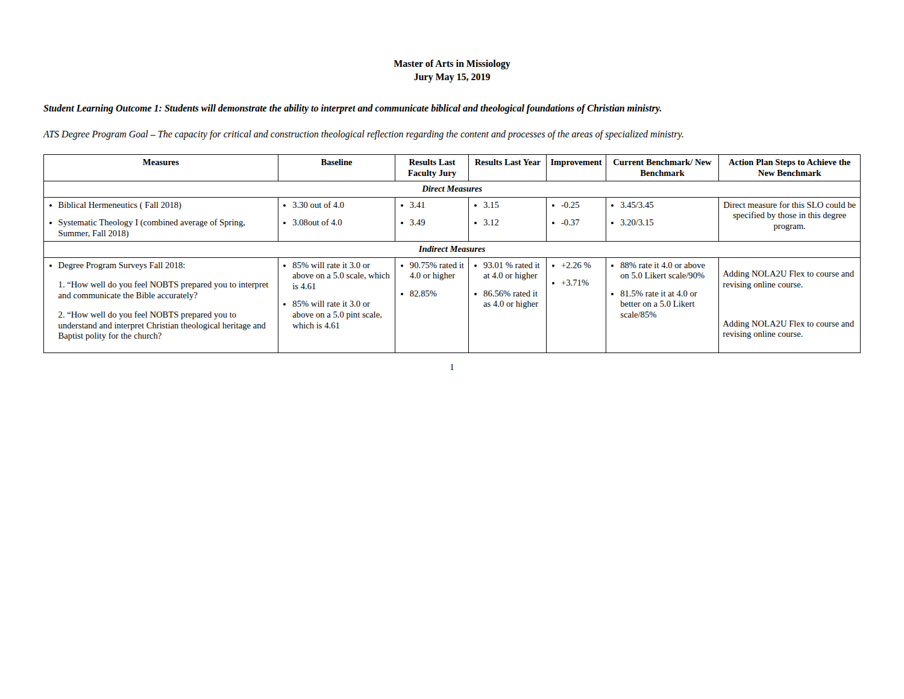Master of Arts in Missiology
Jury May 15, 2019
Student Learning Outcome 1: Students will demonstrate the ability to interpret and communicate biblical and theological foundations of Christian ministry.
ATS Degree Program Goal – The capacity for critical and construction theological reflection regarding the content and processes of the areas of specialized ministry.
| Measures | Baseline | Results Last Faculty Jury | Results Last Year | Improvement | Current Benchmark/ New Benchmark | Action Plan Steps to Achieve the New Benchmark |
| --- | --- | --- | --- | --- | --- | --- |
| Direct Measures |
| Biblical Hermeneutics ( Fall 2018) Systematic Theology I (combined average of Spring, Summer, Fall 2018) | 3.30 out of 4.0 3.08out of 4.0 | 3.41 3.49 | 3.15 3.12 | -0.25 -0.37 | 3.45/3.45 3.20/3.15 | Direct measure for this SLO could be specified by those in this degree program. |
| Indirect Measures |
| Degree Program Surveys Fall 2018: 1. “How well do you feel NOBTS prepared you to interpret and communicate the Bible accurately? 2. “How well do you feel NOBTS prepared you to understand and interpret Christian theological heritage and Baptist polity for the church? | 85% will rate it 3.0 or above on a 5.0 scale, which is 4.61 85% will rate it 3.0 or above on a 5.0 pint scale, which is 4.61 | 90.75% rated it 4.0 or higher 82.85% | 93.01 % rated it at 4.0 or higher 86.56% rated it as 4.0 or higher | +2.26 % +3.71% | 88% rate it 4.0 or above on 5.0 Likert scale/90% 81.5% rate it at 4.0 or better on a 5.0 Likert scale/85% | Adding NOLA2U Flex to course and revising online course. Adding NOLA2U Flex to course and revising online course. |
1